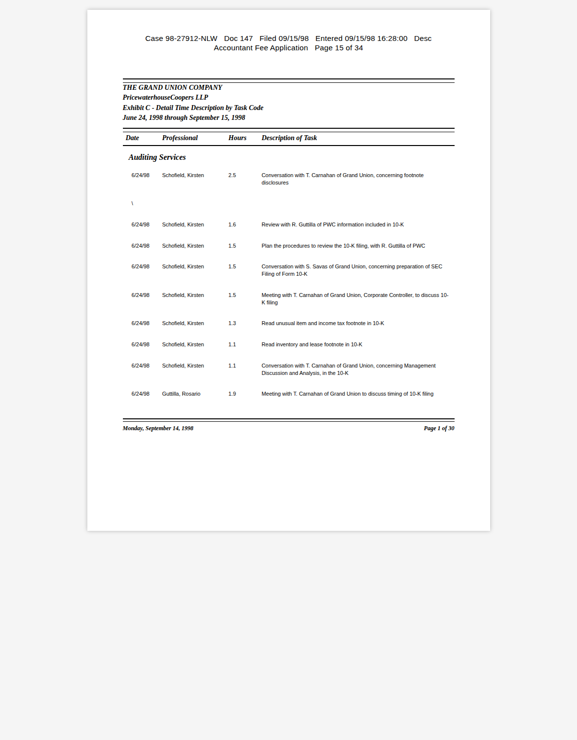Case 98-27912-NLW Doc 147 Filed 09/15/98 Entered 09/15/98 16:28:00 Desc
Accountant Fee Application Page 15 of 34
THE GRAND UNION COMPANY
PricewaterhouseCoopers LLP
Exhibit C - Detail Time Description by Task Code
June 24, 1998 through September 15, 1998
| Date | Professional | Hours | Description of Task |
| --- | --- | --- | --- |
| Auditing Services |
| 6/24/98 | Schofield, Kirsten | 2.5 | Conversation with T. Carnahan of Grand Union, concerning footnote disclosures |
| \ |
| 6/24/98 | Schofield, Kirsten | 1.6 | Review with R. Guttilla of PWC information included in 10-K |
| 6/24/98 | Schofield, Kirsten | 1.5 | Plan the procedures to review the 10-K filing, with R. Guttilla of PWC |
| 6/24/98 | Schofield, Kirsten | 1.5 | Conversation with S. Savas of Grand Union, concerning preparation of SEC Filing of Form 10-K |
| 6/24/98 | Schofield, Kirsten | 1.5 | Meeting with T. Carnahan of Grand Union, Corporate Controller, to discuss 10-K filing |
| 6/24/98 | Schofield, Kirsten | 1.3 | Read unusual item and income tax footnote in 10-K |
| 6/24/98 | Schofield, Kirsten | 1.1 | Read inventory and lease footnote in 10-K |
| 6/24/98 | Schofield, Kirsten | 1.1 | Conversation with T. Carnahan of Grand Union, concerning Management Discussion and Analysis, in the 10-K |
| 6/24/98 | Guttilla, Rosario | 1.9 | Meeting with T. Carnahan of Grand Union to discuss timing of 10-K filing |
Monday, September 14, 1998 Page 1 of 30